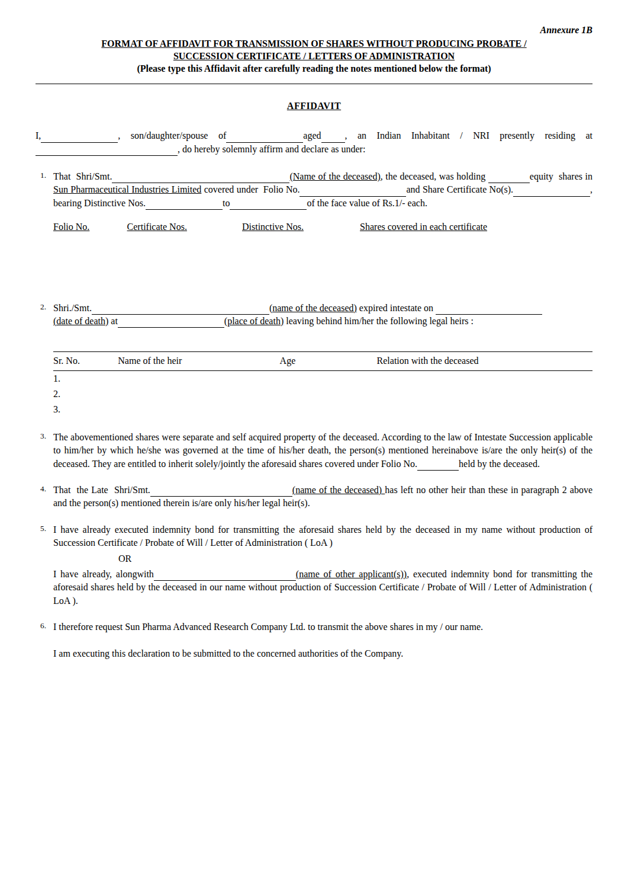Annexure 1B
FORMAT OF AFFIDAVIT FOR TRANSMISSION OF SHARES WITHOUT PRODUCING PROBATE /
SUCCESSION CERTIFICATE / LETTERS OF ADMINISTRATION
(Please type this Affidavit after carefully reading the notes mentioned below the format)
AFFIDAVIT
I, , son/daughter/spouse of aged , an Indian Inhabitant / NRI presently residing at , do hereby solemnly affirm and declare as under:
That Shri/Smt. (Name of the deceased), the deceased, was holding equity shares in Sun Pharmaceutical Industries Limited covered under Folio No. and Share Certificate No(s). , bearing Distinctive Nos. to of the face value of Rs.1/- each.
| Folio No. | Certificate Nos. | Distinctive Nos. | Shares covered in each certificate |
| --- | --- | --- | --- |
Shri./Smt. (name of the deceased) expired intestate on
(date of death) at (place of death) leaving behind him/her the following legal heirs :
| Sr. No. | Name of the heir | Age | Relation with the deceased |
| --- | --- | --- | --- |
| 1. | | | |
| 2. | | | |
| 3. | | | |
The abovementioned shares were separate and self acquired property of the deceased. According to the law of Intestate Succession applicable to him/her by which he/she was governed at the time of his/her death, the person(s) mentioned hereinabove is/are the only heir(s) of the deceased. They are entitled to inherit solely/jointly the aforesaid shares covered under Folio No. held by the deceased.
That the Late Shri/Smt. (name of the deceased) has left no other heir than these in paragraph 2 above and the person(s) mentioned therein is/are only his/her legal heir(s).
I have already executed indemnity bond for transmitting the aforesaid shares held by the deceased in my name without production of Succession Certificate / Probate of Will / Letter of Administration ( LoA )
OR
I have already, alongwith (name of other applicant(s)), executed indemnity bond for transmitting the aforesaid shares held by the deceased in our name without production of Succession Certificate / Probate of Will / Letter of Administration ( LoA ).
I therefore request Sun Pharma Advanced Research Company Ltd. to transmit the above shares in my / our name.
I am executing this declaration to be submitted to the concerned authorities of the Company.